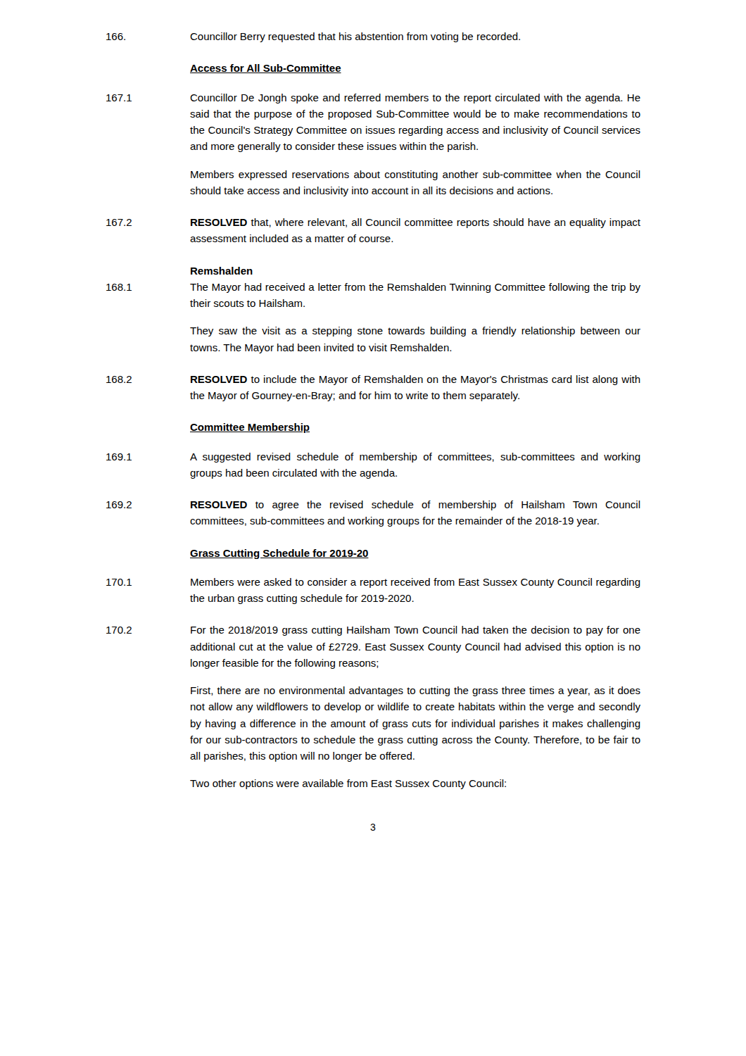166.
Councillor Berry requested that his abstention from voting be recorded.
Access for All Sub-Committee
167.1
Councillor De Jongh spoke and referred members to the report circulated with the agenda. He said that the purpose of the proposed Sub-Committee would be to make recommendations to the Council's Strategy Committee on issues regarding access and inclusivity of Council services and more generally to consider these issues within the parish.
Members expressed reservations about constituting another sub-committee when the Council should take access and inclusivity into account in all its decisions and actions.
167.2
RESOLVED that, where relevant, all Council committee reports should have an equality impact assessment included as a matter of course.
Remshalden
168.1
The Mayor had received a letter from the Remshalden Twinning Committee following the trip by their scouts to Hailsham.
They saw the visit as a stepping stone towards building a friendly relationship between our towns. The Mayor had been invited to visit Remshalden.
168.2
RESOLVED to include the Mayor of Remshalden on the Mayor's Christmas card list along with the Mayor of Gourney-en-Bray; and for him to write to them separately.
Committee Membership
169.1
A suggested revised schedule of membership of committees, sub-committees and working groups had been circulated with the agenda.
169.2
RESOLVED to agree the revised schedule of membership of Hailsham Town Council committees, sub-committees and working groups for the remainder of the 2018-19 year.
Grass Cutting Schedule for 2019-20
170.1
Members were asked to consider a report received from East Sussex County Council regarding the urban grass cutting schedule for 2019-2020.
170.2
For the 2018/2019 grass cutting Hailsham Town Council had taken the decision to pay for one additional cut at the value of £2729. East Sussex County Council had advised this option is no longer feasible for the following reasons;
First, there are no environmental advantages to cutting the grass three times a year, as it does not allow any wildflowers to develop or wildlife to create habitats within the verge and secondly by having a difference in the amount of grass cuts for individual parishes it makes challenging for our sub-contractors to schedule the grass cutting across the County. Therefore, to be fair to all parishes, this option will no longer be offered.
Two other options were available from East Sussex County Council:
3